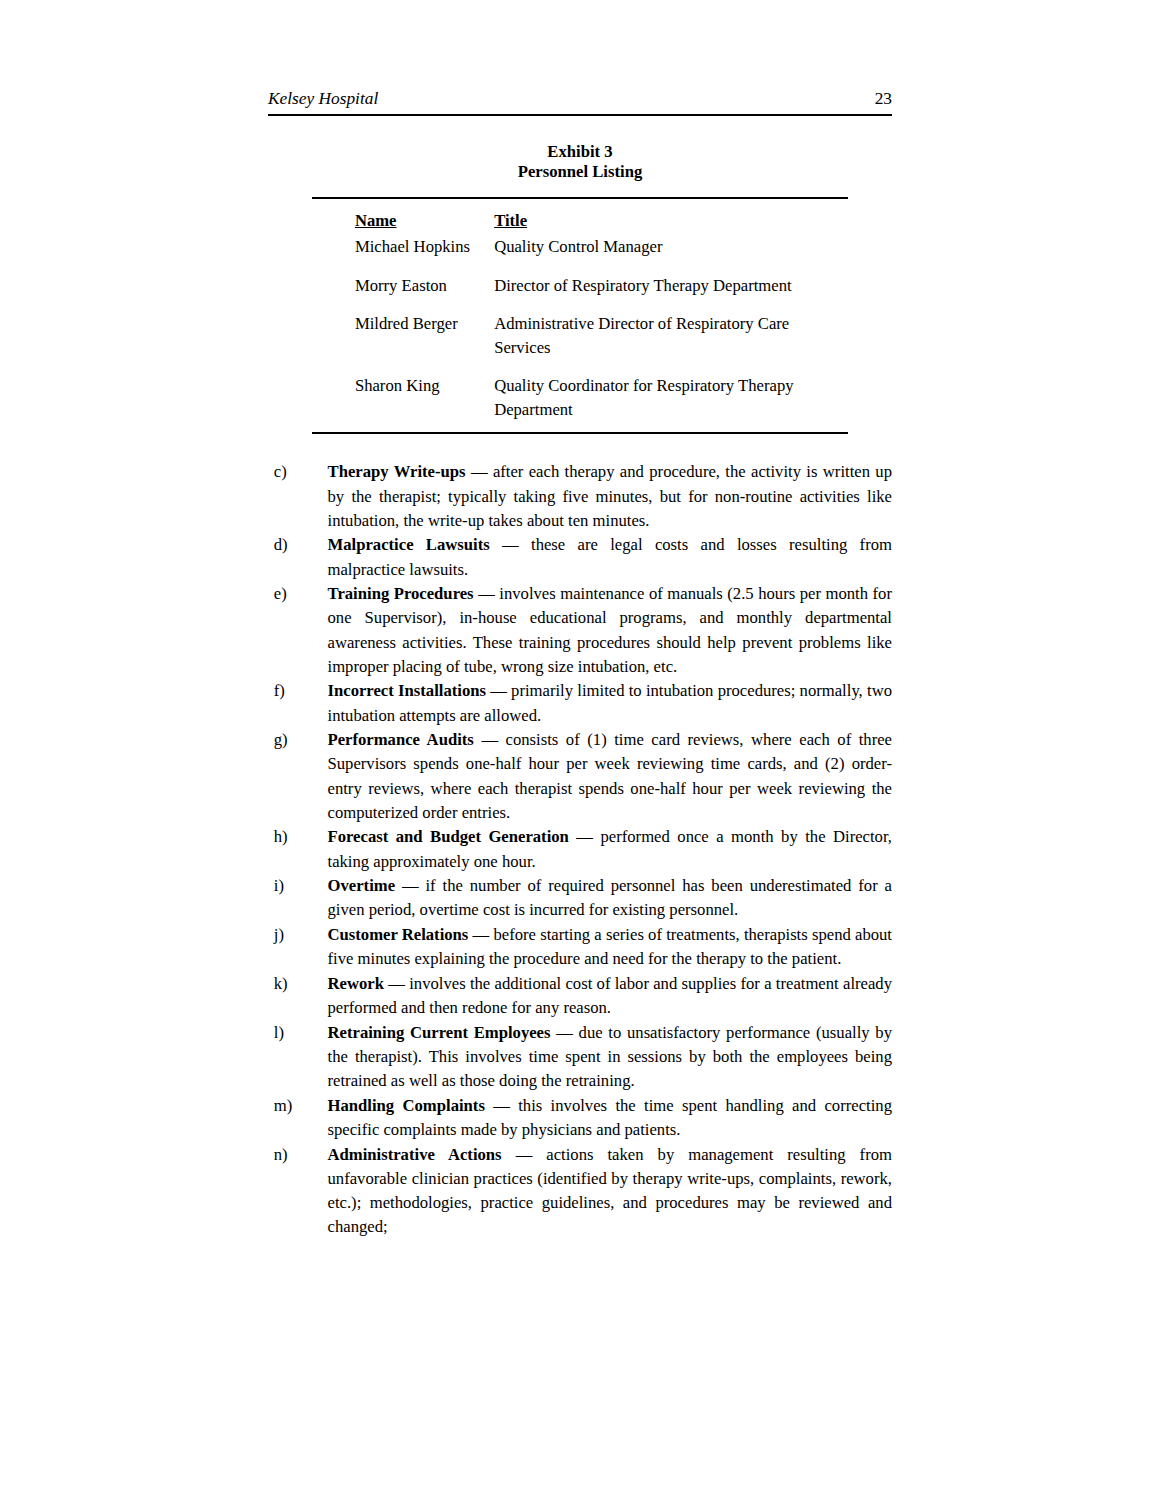Kelsey Hospital 23
Exhibit 3
Personnel Listing
| Name | Title |
| --- | --- |
| Michael Hopkins | Quality Control Manager |
| Morry Easton | Director of Respiratory Therapy Department |
| Mildred Berger | Administrative Director of Respiratory Care Services |
| Sharon King | Quality Coordinator for Respiratory Therapy Department |
c) Therapy Write-ups — after each therapy and procedure, the activity is written up by the therapist; typically taking five minutes, but for non-routine activities like intubation, the write-up takes about ten minutes.
d) Malpractice Lawsuits — these are legal costs and losses resulting from malpractice lawsuits.
e) Training Procedures — involves maintenance of manuals (2.5 hours per month for one Supervisor), in-house educational programs, and monthly departmental awareness activities. These training procedures should help prevent problems like improper placing of tube, wrong size intubation, etc.
f) Incorrect Installations — primarily limited to intubation procedures; normally, two intubation attempts are allowed.
g) Performance Audits — consists of (1) time card reviews, where each of three Supervisors spends one-half hour per week reviewing time cards, and (2) order-entry reviews, where each therapist spends one-half hour per week reviewing the computerized order entries.
h) Forecast and Budget Generation — performed once a month by the Director, taking approximately one hour.
i) Overtime — if the number of required personnel has been underestimated for a given period, overtime cost is incurred for existing personnel.
j) Customer Relations — before starting a series of treatments, therapists spend about five minutes explaining the procedure and need for the therapy to the patient.
k) Rework — involves the additional cost of labor and supplies for a treatment already performed and then redone for any reason.
l) Retraining Current Employees — due to unsatisfactory performance (usually by the therapist). This involves time spent in sessions by both the employees being retrained as well as those doing the retraining.
m) Handling Complaints — this involves the time spent handling and correcting specific complaints made by physicians and patients.
n) Administrative Actions — actions taken by management resulting from unfavorable clinician practices (identified by therapy write-ups, complaints, rework, etc.); methodologies, practice guidelines, and procedures may be reviewed and changed;